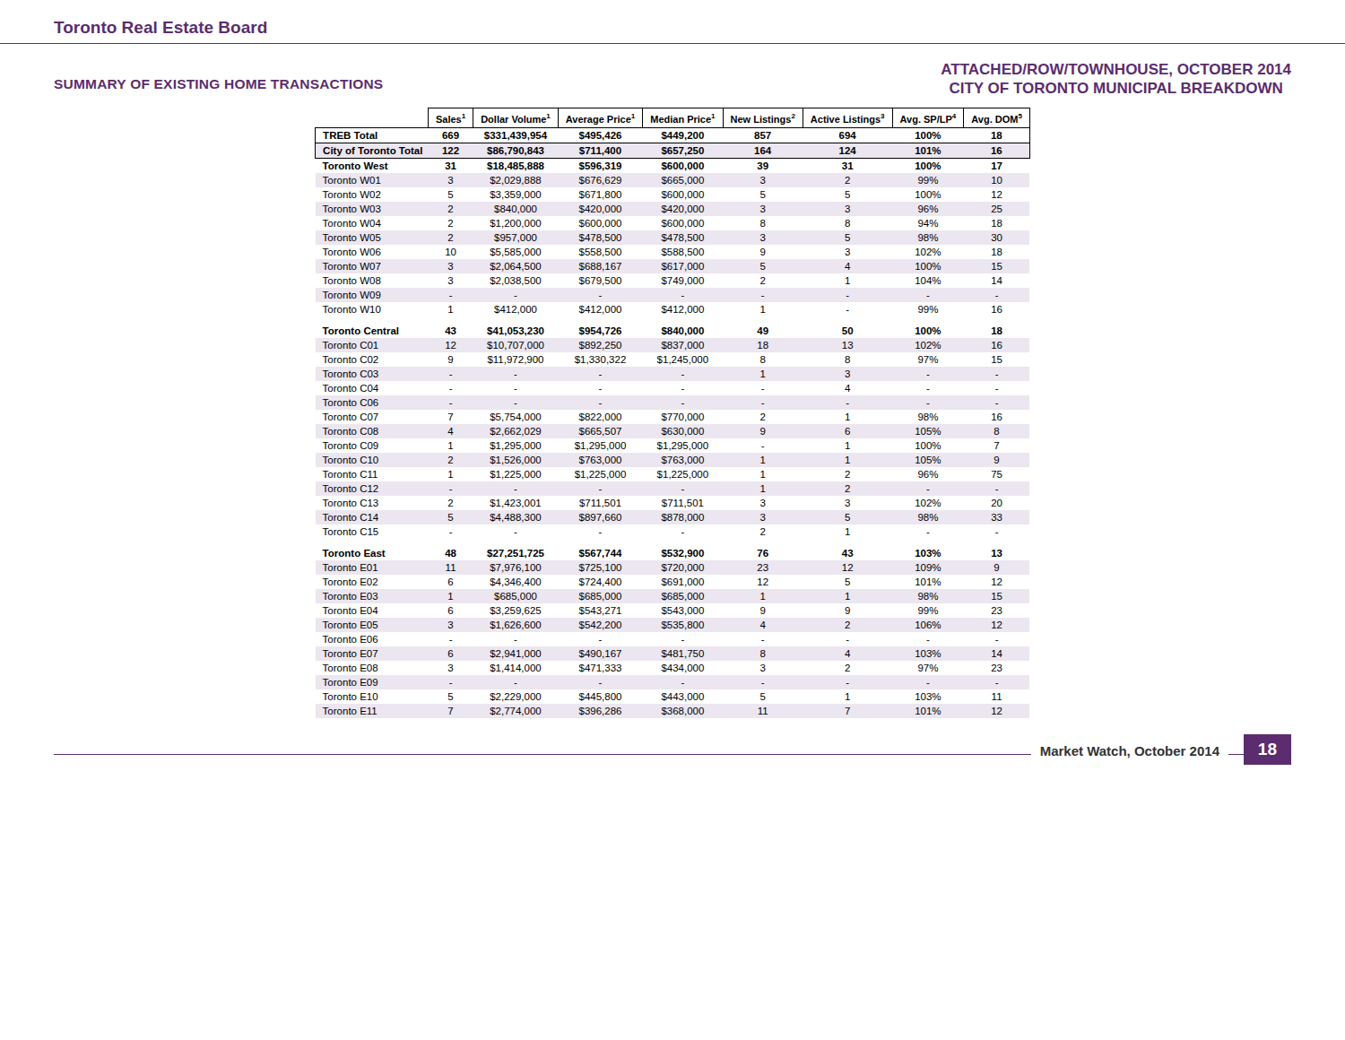Toronto Real Estate Board
SUMMARY OF EXISTING HOME TRANSACTIONS
ATTACHED/ROW/TOWNHOUSE, OCTOBER 2014
CITY OF TORONTO MUNICIPAL BREAKDOWN
| | Sales 1 | Dollar Volume 1 | Average Price 1 | Median Price 1 | New Listings 2 | Active Listings 3 | Avg. SP/LP 4 | Avg. DOM 5 |
| --- | --- | --- | --- | --- | --- | --- | --- | --- |
| TREB Total | 669 | $331,439,954 | $495,426 | $449,200 | 857 | 694 | 100% | 18 |
| City of Toronto Total | 122 | $86,790,843 | $711,400 | $657,250 | 164 | 124 | 101% | 16 |
| Toronto West | 31 | $18,485,888 | $596,319 | $600,000 | 39 | 31 | 100% | 17 |
| Toronto W01 | 3 | $2,029,888 | $676,629 | $665,000 | 3 | 2 | 99% | 10 |
| Toronto W02 | 5 | $3,359,000 | $671,800 | $600,000 | 5 | 5 | 100% | 12 |
| Toronto W03 | 2 | $840,000 | $420,000 | $420,000 | 3 | 3 | 96% | 25 |
| Toronto W04 | 2 | $1,200,000 | $600,000 | $600,000 | 8 | 8 | 94% | 18 |
| Toronto W05 | 2 | $957,000 | $478,500 | $478,500 | 3 | 5 | 98% | 30 |
| Toronto W06 | 10 | $5,585,000 | $558,500 | $588,500 | 9 | 3 | 102% | 18 |
| Toronto W07 | 3 | $2,064,500 | $688,167 | $617,000 | 5 | 4 | 100% | 15 |
| Toronto W08 | 3 | $2,038,500 | $679,500 | $749,000 | 2 | 1 | 104% | 14 |
| Toronto W09 | - | - | - | - | - | - | - | - |
| Toronto W10 | 1 | $412,000 | $412,000 | $412,000 | 1 | - | 99% | 16 |
| Toronto Central | 43 | $41,053,230 | $954,726 | $840,000 | 49 | 50 | 100% | 18 |
| Toronto C01 | 12 | $10,707,000 | $892,250 | $837,000 | 18 | 13 | 102% | 16 |
| Toronto C02 | 9 | $11,972,900 | $1,330,322 | $1,245,000 | 8 | 8 | 97% | 15 |
| Toronto C03 | - | - | - | - | 1 | 3 | - | - |
| Toronto C04 | - | - | - | - | - | 4 | - | - |
| Toronto C06 | - | - | - | - | - | - | - | - |
| Toronto C07 | 7 | $5,754,000 | $822,000 | $770,000 | 2 | 1 | 98% | 16 |
| Toronto C08 | 4 | $2,662,029 | $665,507 | $630,000 | 9 | 6 | 105% | 8 |
| Toronto C09 | 1 | $1,295,000 | $1,295,000 | $1,295,000 | - | 1 | 100% | 7 |
| Toronto C10 | 2 | $1,526,000 | $763,000 | $763,000 | 1 | 1 | 105% | 9 |
| Toronto C11 | 1 | $1,225,000 | $1,225,000 | $1,225,000 | 1 | 2 | 96% | 75 |
| Toronto C12 | - | - | - | - | 1 | 2 | - | - |
| Toronto C13 | 2 | $1,423,001 | $711,501 | $711,501 | 3 | 3 | 102% | 20 |
| Toronto C14 | 5 | $4,488,300 | $897,660 | $878,000 | 3 | 5 | 98% | 33 |
| Toronto C15 | - | - | - | - | 2 | 1 | - | - |
| Toronto East | 48 | $27,251,725 | $567,744 | $532,900 | 76 | 43 | 103% | 13 |
| Toronto E01 | 11 | $7,976,100 | $725,100 | $720,000 | 23 | 12 | 109% | 9 |
| Toronto E02 | 6 | $4,346,400 | $724,400 | $691,000 | 12 | 5 | 101% | 12 |
| Toronto E03 | 1 | $685,000 | $685,000 | $685,000 | 1 | 1 | 98% | 15 |
| Toronto E04 | 6 | $3,259,625 | $543,271 | $543,000 | 9 | 9 | 99% | 23 |
| Toronto E05 | 3 | $1,626,600 | $542,200 | $535,800 | 4 | 2 | 106% | 12 |
| Toronto E06 | - | - | - | - | - | - | - | - |
| Toronto E07 | 6 | $2,941,000 | $490,167 | $481,750 | 8 | 4 | 103% | 14 |
| Toronto E08 | 3 | $1,414,000 | $471,333 | $434,000 | 3 | 2 | 97% | 23 |
| Toronto E09 | - | - | - | - | - | - | - | - |
| Toronto E10 | 5 | $2,229,000 | $445,800 | $443,000 | 5 | 1 | 103% | 11 |
| Toronto E11 | 7 | $2,774,000 | $396,286 | $368,000 | 11 | 7 | 101% | 12 |
Market Watch, October 2014
18